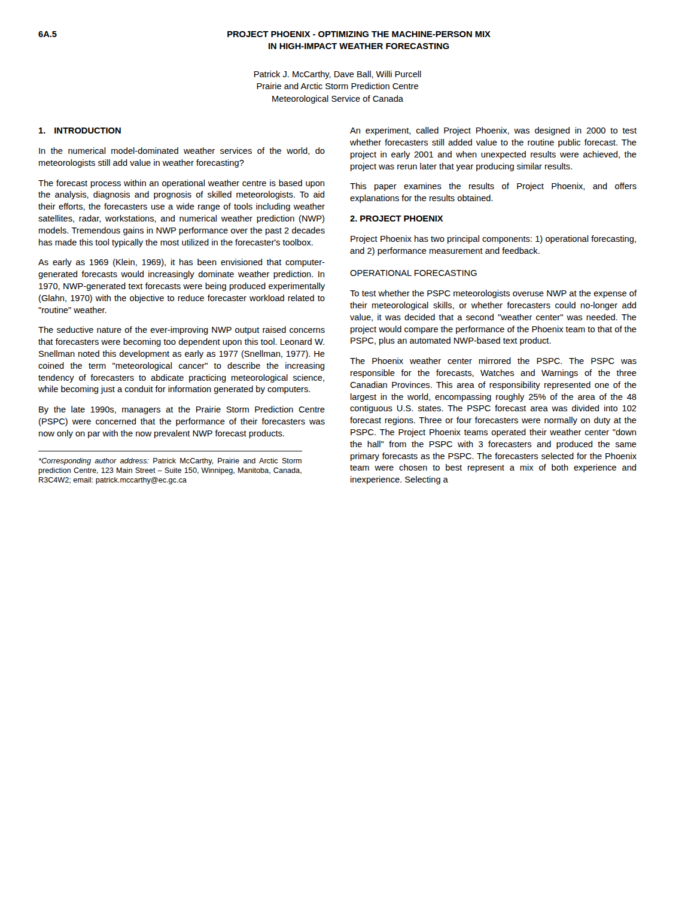6A.5 PROJECT PHOENIX - OPTIMIZING THE MACHINE-PERSON MIX
IN HIGH-IMPACT WEATHER FORECASTING
Patrick J. McCarthy, Dave Ball, Willi Purcell
Prairie and Arctic Storm Prediction Centre
Meteorological Service of Canada
1. INTRODUCTION
In the numerical model-dominated weather services of the world, do meteorologists still add value in weather forecasting?
The forecast process within an operational weather centre is based upon the analysis, diagnosis and prognosis of skilled meteorologists. To aid their efforts, the forecasters use a wide range of tools including weather satellites, radar, workstations, and numerical weather prediction (NWP) models. Tremendous gains in NWP performance over the past 2 decades has made this tool typically the most utilized in the forecaster's toolbox.
As early as 1969 (Klein, 1969), it has been envisioned that computer-generated forecasts would increasingly dominate weather prediction. In 1970, NWP-generated text forecasts were being produced experimentally (Glahn, 1970) with the objective to reduce forecaster workload related to "routine" weather.
The seductive nature of the ever-improving NWP output raised concerns that forecasters were becoming too dependent upon this tool. Leonard W. Snellman noted this development as early as 1977 (Snellman, 1977). He coined the term "meteorological cancer" to describe the increasing tendency of forecasters to abdicate practicing meteorological science, while becoming just a conduit for information generated by computers.
By the late 1990s, managers at the Prairie Storm Prediction Centre (PSPC) were concerned that the performance of their forecasters was now only on par with the now prevalent NWP forecast products.
*Corresponding author address: Patrick McCarthy, Prairie and Arctic Storm prediction Centre, 123 Main Street – Suite 150, Winnipeg, Manitoba, Canada, R3C4W2; email: patrick.mccarthy@ec.gc.ca
An experiment, called Project Phoenix, was designed in 2000 to test whether forecasters still added value to the routine public forecast. The project in early 2001 and when unexpected results were achieved, the project was rerun later that year producing similar results.
This paper examines the results of Project Phoenix, and offers explanations for the results obtained.
2. PROJECT PHOENIX
Project Phoenix has two principal components: 1) operational forecasting, and 2) performance measurement and feedback.
OPERATIONAL FORECASTING
To test whether the PSPC meteorologists overuse NWP at the expense of their meteorological skills, or whether forecasters could no-longer add value, it was decided that a second "weather center" was needed. The project would compare the performance of the Phoenix team to that of the PSPC, plus an automated NWP-based text product.
The Phoenix weather center mirrored the PSPC. The PSPC was responsible for the forecasts, Watches and Warnings of the three Canadian Provinces. This area of responsibility represented one of the largest in the world, encompassing roughly 25% of the area of the 48 contiguous U.S. states. The PSPC forecast area was divided into 102 forecast regions. Three or four forecasters were normally on duty at the PSPC. The Project Phoenix teams operated their weather center "down the hall" from the PSPC with 3 forecasters and produced the same primary forecasts as the PSPC. The forecasters selected for the Phoenix team were chosen to best represent a mix of both experience and inexperience. Selecting a